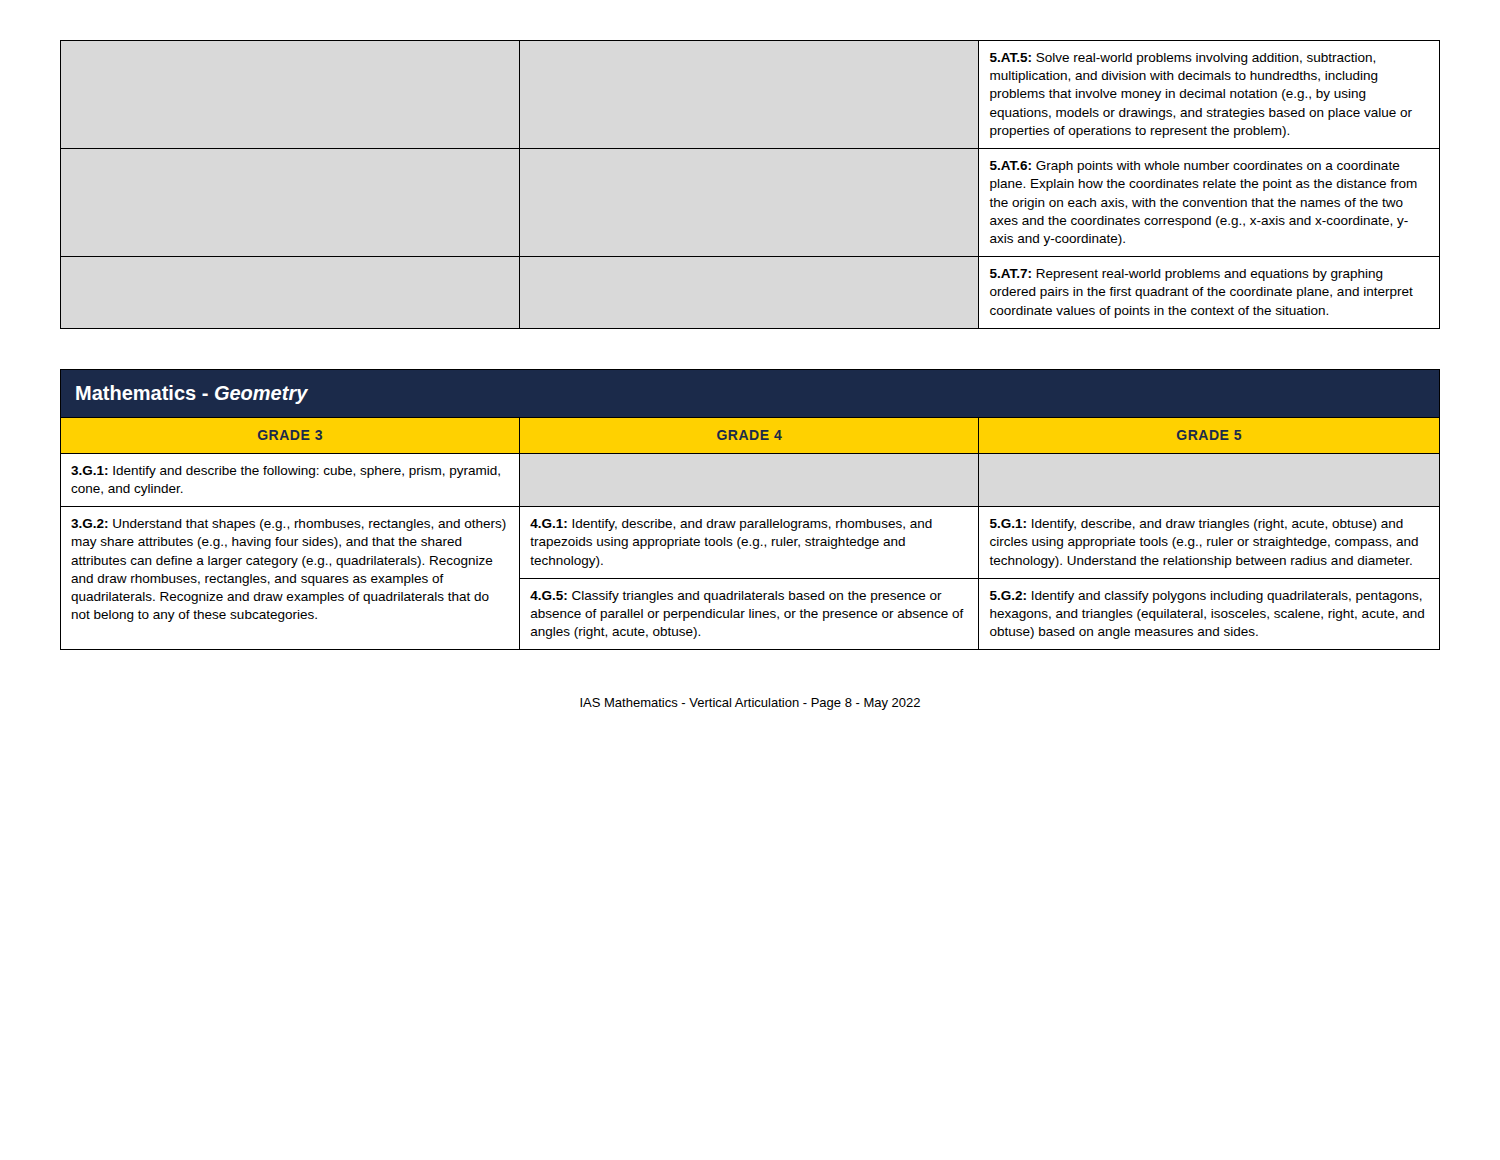| | | 5.AT.5: Solve real-world problems involving addition, subtraction, multiplication, and division with decimals to hundredths, including problems that involve money in decimal notation (e.g., by using equations, models or drawings, and strategies based on place value or properties of operations to represent the problem). |
| | | 5.AT.6: Graph points with whole number coordinates on a coordinate plane. Explain how the coordinates relate the point as the distance from the origin on each axis, with the convention that the names of the two axes and the coordinates correspond (e.g., x-axis and x-coordinate, y-axis and y-coordinate). |
| | | 5.AT.7: Represent real-world problems and equations by graphing ordered pairs in the first quadrant of the coordinate plane, and interpret coordinate values of points in the context of the situation. |
| Mathematics - Geometry |
| GRADE 3 | GRADE 4 | GRADE 5 |
| 3.G.1: Identify and describe the following: cube, sphere, prism, pyramid, cone, and cylinder. | | |
| 3.G.2: Understand that shapes (e.g., rhombuses, rectangles, and others) may share attributes (e.g., having four sides), and that the shared attributes can define a larger category (e.g., quadrilaterals). Recognize and draw rhombuses, rectangles, and squares as examples of quadrilaterals. Recognize and draw examples of quadrilaterals that do not belong to any of these subcategories. | 4.G.1: Identify, describe, and draw parallelograms, rhombuses, and trapezoids using appropriate tools (e.g., ruler, straightedge and technology). | 5.G.1: Identify, describe, and draw triangles (right, acute, obtuse) and circles using appropriate tools (e.g., ruler or straightedge, compass, and technology). Understand the relationship between radius and diameter. |
| 4.G.5: Classify triangles and quadrilaterals based on the presence or absence of parallel or perpendicular lines, or the presence or absence of angles (right, acute, obtuse). | 5.G.2: Identify and classify polygons including quadrilaterals, pentagons, hexagons, and triangles (equilateral, isosceles, scalene, right, acute, and obtuse) based on angle measures and sides. |
IAS Mathematics - Vertical Articulation - Page 8 - May 2022